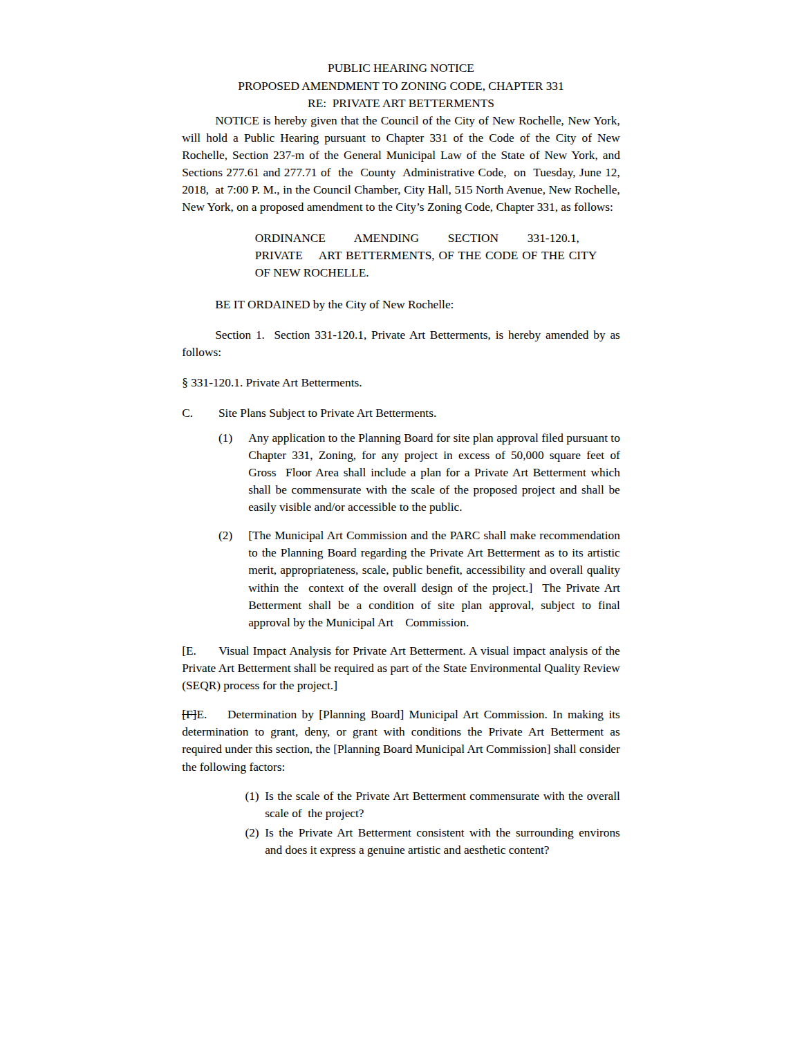PUBLIC HEARING NOTICE
PROPOSED AMENDMENT TO ZONING CODE, CHAPTER 331
RE: PRIVATE ART BETTERMENTS
NOTICE is hereby given that the Council of the City of New Rochelle, New York, will hold a Public Hearing pursuant to Chapter 331 of the Code of the City of New Rochelle, Section 237-m of the General Municipal Law of the State of New York, and Sections 277.61 and 277.71 of the County Administrative Code, on Tuesday, June 12, 2018, at 7:00 P. M., in the Council Chamber, City Hall, 515 North Avenue, New Rochelle, New York, on a proposed amendment to the City’s Zoning Code, Chapter 331, as follows:
ORDINANCE AMENDING SECTION 331-120.1, PRIVATE ART BETTERMENTS, OF THE CODE OF THE CITY OF NEW ROCHELLE.
BE IT ORDAINED by the City of New Rochelle:
Section 1. Section 331-120.1, Private Art Betterments, is hereby amended by as follows:
§ 331-120.1. Private Art Betterments.
C.
Site Plans Subject to Private Art Betterments.
(1)
Any application to the Planning Board for site plan approval filed pursuant to Chapter 331, Zoning, for any project in excess of 50,000 square feet of Gross Floor Area shall include a plan for a Private Art Betterment which shall be commensurate with the scale of the proposed project and shall be easily visible and/or accessible to the public.
(2)
[The Municipal Art Commission and the PARC shall make recommendation to the Planning Board regarding the Private Art Betterment as to its artistic merit, appropriateness, scale, public benefit, accessibility and overall quality within the context of the overall design of the project.] The Private Art Betterment shall be a condition of site plan approval, subject to final approval by the Municipal Art Commission.
[E. Visual Impact Analysis for Private Art Betterment. A visual impact analysis of the Private Art Betterment shall be required as part of the State Environmental Quality Review (SEQR) process for the project.]
[F] E. Determination by [Planning Board] Municipal Art Commission. In making its determination to grant, deny, or grant with conditions the Private Art Betterment as required under this section, the [Planning Board Municipal Art Commission] shall consider the following factors:
(1)
Is the scale of the Private Art Betterment commensurate with the overall scale of the project?
(2)
Is the Private Art Betterment consistent with the surrounding environs and does it express a genuine artistic and aesthetic content?